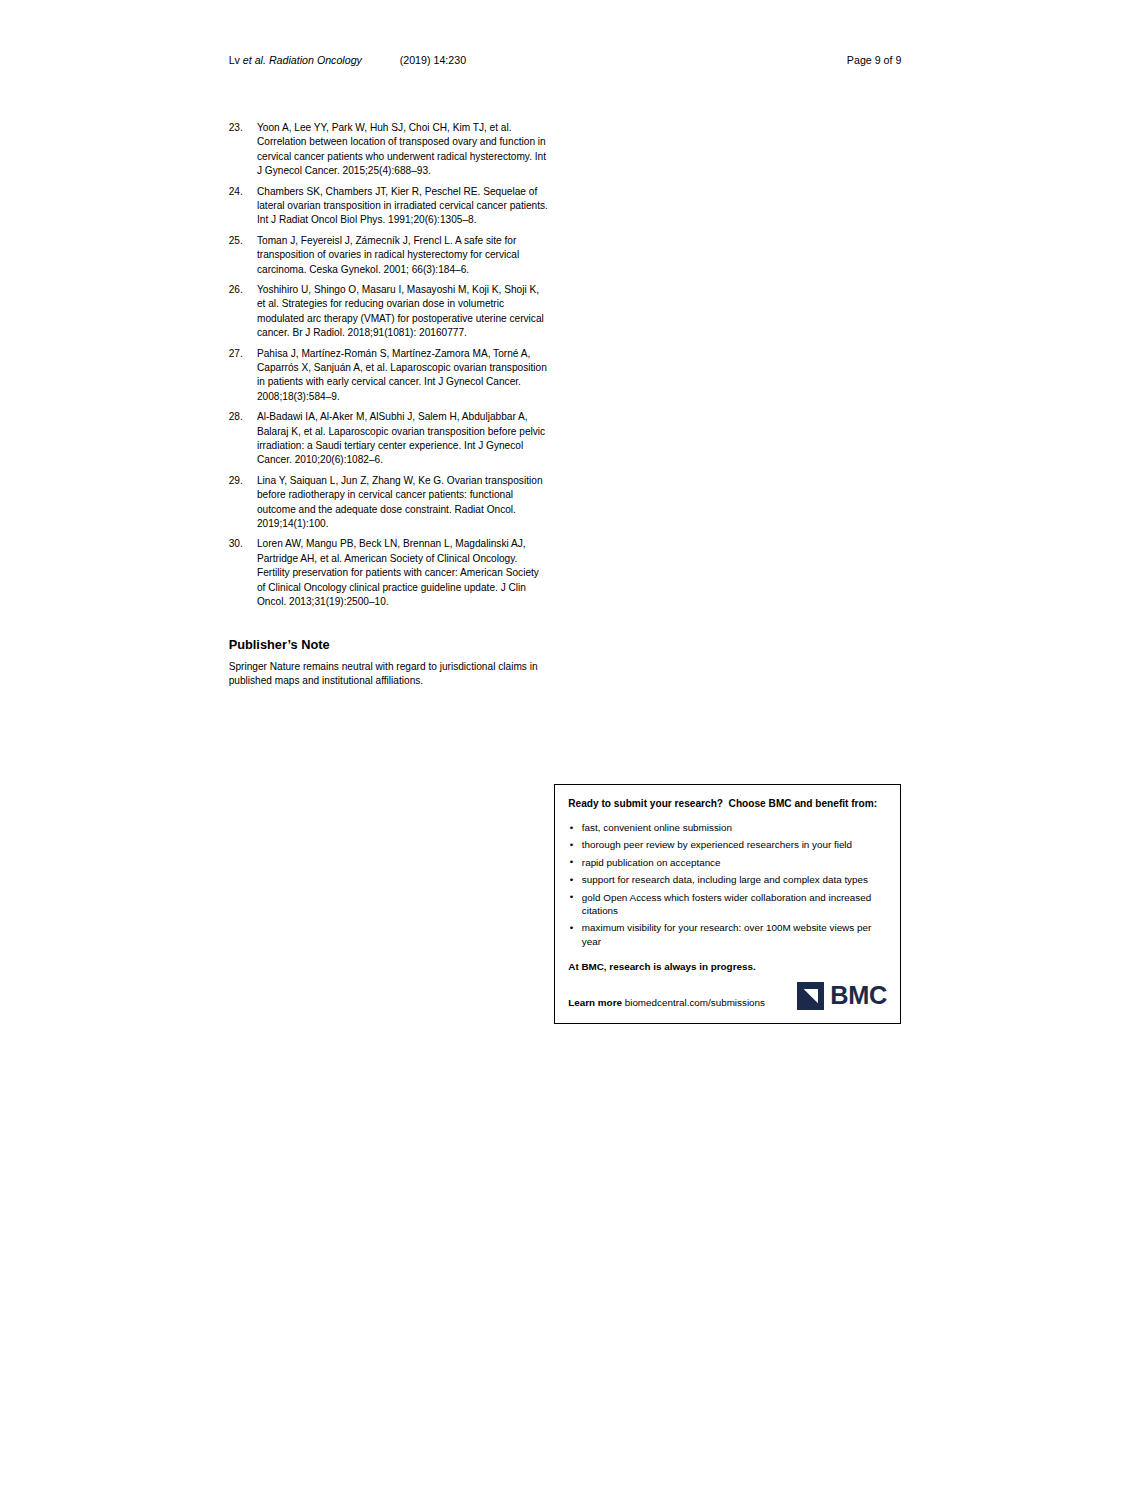Lv et al. Radiation Oncology(2019) 14:230
Page 9 of 9
Yoon A, Lee YY, Park W, Huh SJ, Choi CH, Kim TJ, et al. Correlation between location of transposed ovary and function in cervical cancer patients who underwent radical hysterectomy. Int J Gynecol Cancer. 2015;25(4):688–93.
Chambers SK, Chambers JT, Kier R, Peschel RE. Sequelae of lateral ovarian transposition in irradiated cervical cancer patients. Int J Radiat Oncol Biol Phys. 1991;20(6):1305–8.
Toman J, Feyereisl J, Zámecník J, Frencl L. A safe site for transposition of ovaries in radical hysterectomy for cervical carcinoma. Ceska Gynekol. 2001; 66(3):184–6.
Yoshihiro U, Shingo O, Masaru I, Masayoshi M, Koji K, Shoji K, et al. Strategies for reducing ovarian dose in volumetric modulated arc therapy (VMAT) for postoperative uterine cervical cancer. Br J Radiol. 2018;91(1081): 20160777.
Pahisa J, Martínez-Román S, Martínez-Zamora MA, Torné A, Caparrós X, Sanjuán A, et al. Laparoscopic ovarian transposition in patients with early cervical cancer. Int J Gynecol Cancer. 2008;18(3):584–9.
Al-Badawi IA, Al-Aker M, AlSubhi J, Salem H, Abduljabbar A, Balaraj K, et al. Laparoscopic ovarian transposition before pelvic irradiation: a Saudi tertiary center experience. Int J Gynecol Cancer. 2010;20(6):1082–6.
Lina Y, Saiquan L, Jun Z, Zhang W, Ke G. Ovarian transposition before radiotherapy in cervical cancer patients: functional outcome and the adequate dose constraint. Radiat Oncol. 2019;14(1):100.
Loren AW, Mangu PB, Beck LN, Brennan L, Magdalinski AJ, Partridge AH, et al. American Society of Clinical Oncology. Fertility preservation for patients with cancer: American Society of Clinical Oncology clinical practice guideline update. J Clin Oncol. 2013;31(19):2500–10.
Publisher’s Note
Springer Nature remains neutral with regard to jurisdictional claims in published maps and institutional affiliations.
Ready to submit your research? Choose BMC and benefit from:
fast, convenient online submission
thorough peer review by experienced researchers in your field
rapid publication on acceptance
support for research data, including large and complex data types
gold Open Access which fosters wider collaboration and increased citations
maximum visibility for your research: over 100M website views per year
At BMC, research is always in progress.
Learn more biomedcentral.com/submissions
BMC